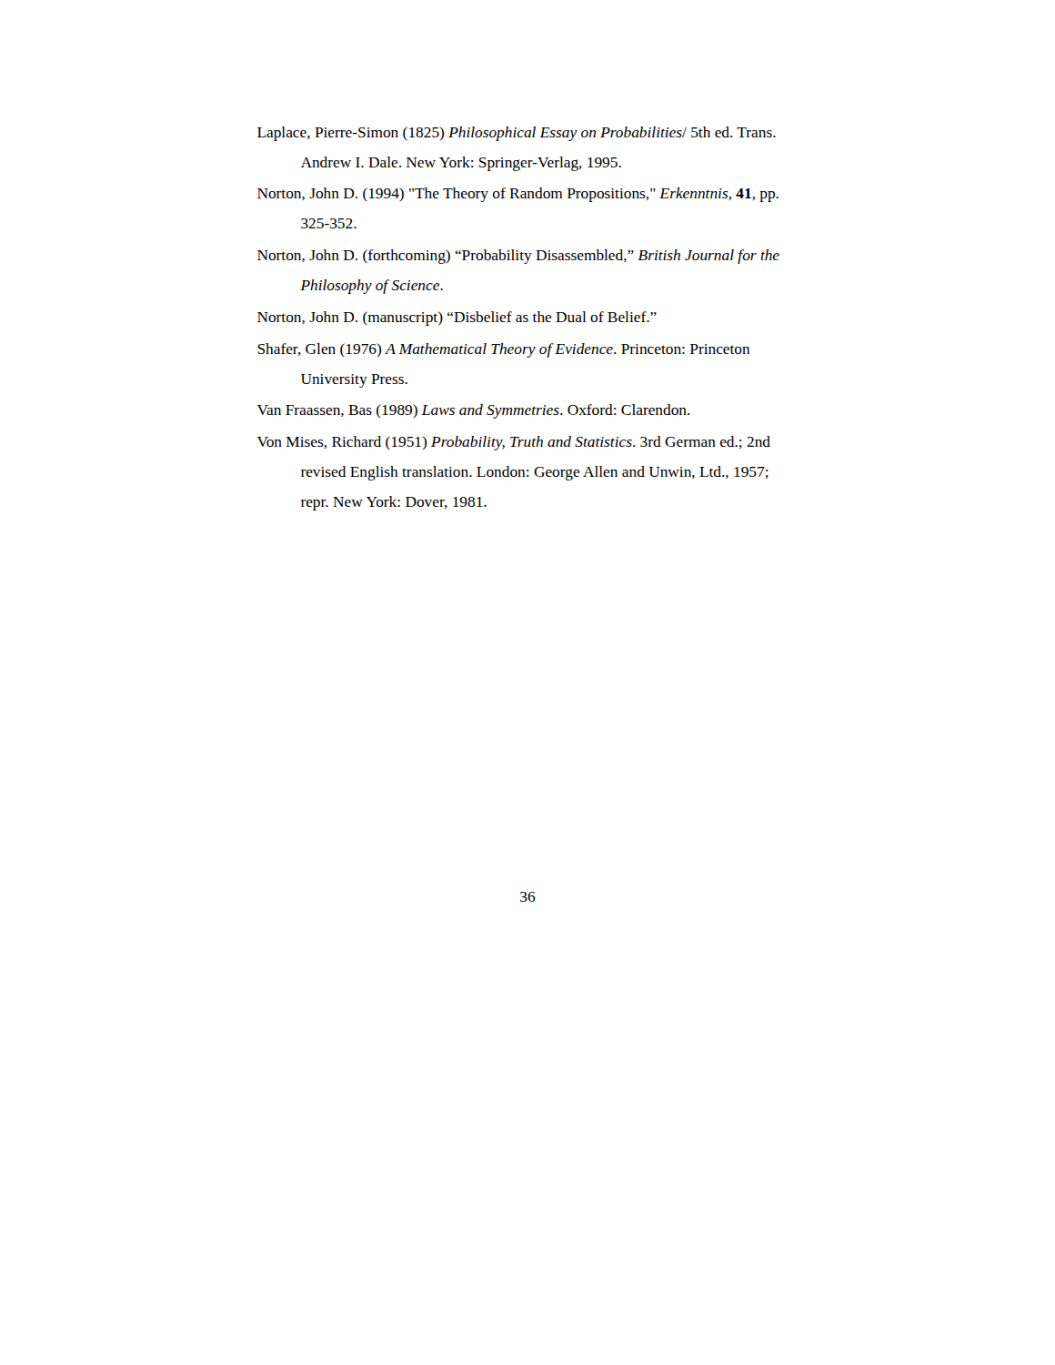Laplace, Pierre-Simon (1825) Philosophical Essay on Probabilities/ 5th ed. Trans. Andrew I. Dale. New York: Springer-Verlag, 1995.
Norton, John D. (1994) "The Theory of Random Propositions," Erkenntnis, 41, pp. 325-352.
Norton, John D. (forthcoming) “Probability Disassembled,” British Journal for the Philosophy of Science.
Norton, John D. (manuscript) “Disbelief as the Dual of Belief.”
Shafer, Glen (1976) A Mathematical Theory of Evidence. Princeton: Princeton University Press.
Van Fraassen, Bas (1989) Laws and Symmetries. Oxford: Clarendon.
Von Mises, Richard (1951) Probability, Truth and Statistics. 3rd German ed.; 2nd revised English translation. London: George Allen and Unwin, Ltd., 1957; repr. New York: Dover, 1981.
36